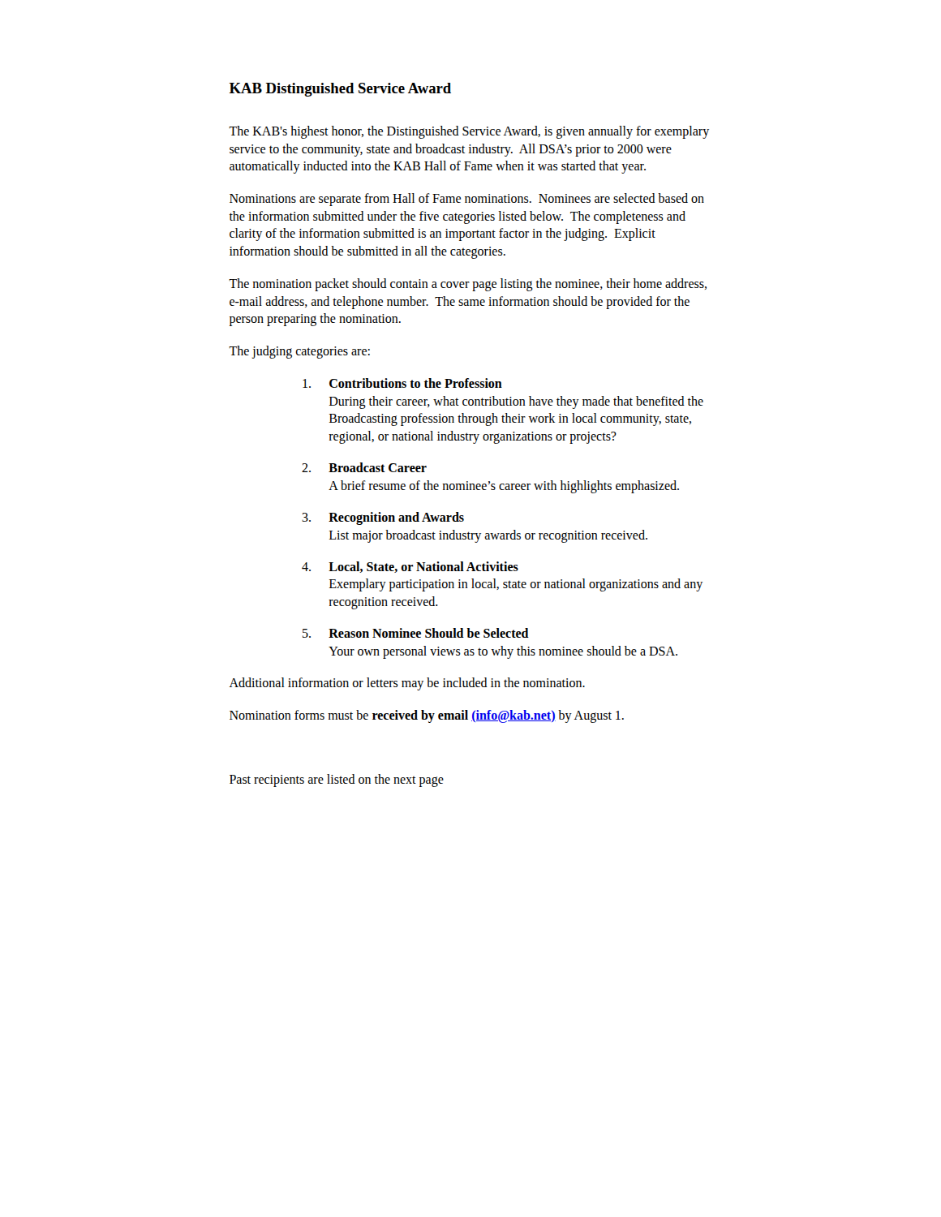KAB Distinguished Service Award
The KAB's highest honor, the Distinguished Service Award, is given annually for exemplary service to the community, state and broadcast industry. All DSA’s prior to 2000 were automatically inducted into the KAB Hall of Fame when it was started that year.
Nominations are separate from Hall of Fame nominations. Nominees are selected based on the information submitted under the five categories listed below. The completeness and clarity of the information submitted is an important factor in the judging. Explicit information should be submitted in all the categories.
The nomination packet should contain a cover page listing the nominee, their home address, e-mail address, and telephone number. The same information should be provided for the person preparing the nomination.
The judging categories are:
Contributions to the Profession
During their career, what contribution have they made that benefited the Broadcasting profession through their work in local community, state, regional, or national industry organizations or projects?
Broadcast Career
A brief resume of the nominee’s career with highlights emphasized.
Recognition and Awards
List major broadcast industry awards or recognition received.
Local, State, or National Activities
Exemplary participation in local, state or national organizations and any recognition received.
Reason Nominee Should be Selected
Your own personal views as to why this nominee should be a DSA.
Additional information or letters may be included in the nomination.
Nomination forms must be received by email (info@kab.net) by August 1.
Past recipients are listed on the next page